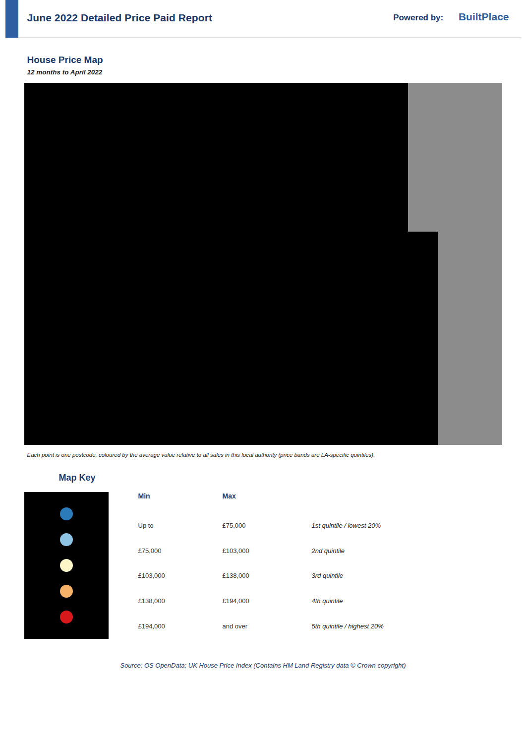June 2022 Detailed Price Paid Report
Powered by: BuiltPlace
House Price Map
12 months to April 2022
Each point is one postcode, coloured by the average value relative to all sales in this local authority (price bands are LA-specific quintiles).
Map Key
| Min | Max | |
| --- | --- | --- |
| Up to | £75,000 | 1st quintile / lowest 20% |
| £75,000 | £103,000 | 2nd quintile |
| £103,000 | £138,000 | 3rd quintile |
| £138,000 | £194,000 | 4th quintile |
| £194,000 | and over | 5th quintile / highest 20% |
Source: OS OpenData; UK House Price Index (Contains HM Land Registry data © Crown copyright)